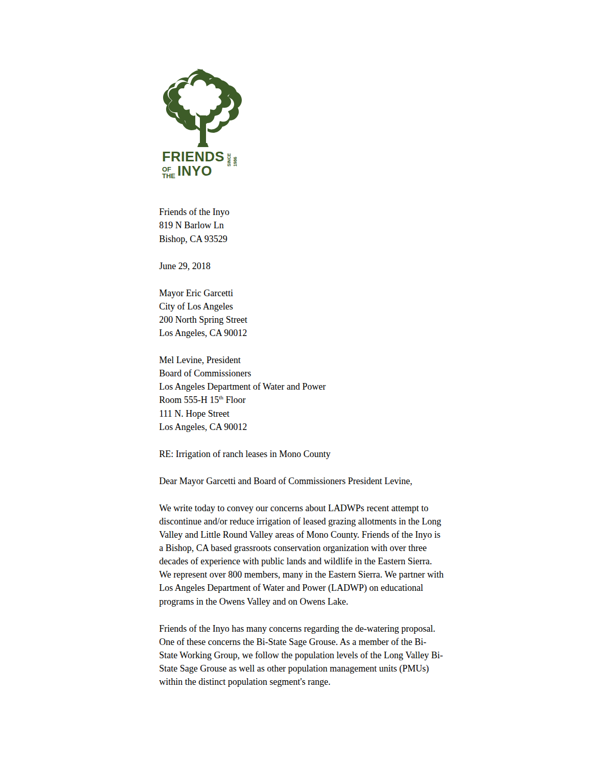FRIENDS OF THE INYO SINCE 1986
Friends of the Inyo
819 N Barlow Ln
Bishop, CA 93529
June 29, 2018
Mayor Eric Garcetti
City of Los Angeles
200 North Spring Street
Los Angeles, CA 90012 Mel Levine, President
Board of Commissioners
Los Angeles Department of Water and Power
Room 555-H 15th Floor
111 N. Hope Street
Los Angeles, CA 90012
RE: Irrigation of ranch leases in Mono County
Dear Mayor Garcetti and Board of Commissioners President Levine,
We write today to convey our concerns about LADWPs recent attempt to discontinue and/or reduce irrigation of leased grazing allotments in the Long Valley and Little Round Valley areas of Mono County. Friends of the Inyo is a Bishop, CA based grassroots conservation organization with over three decades of experience with public lands and wildlife in the Eastern Sierra. We represent over 800 members, many in the Eastern Sierra. We partner with Los Angeles Department of Water and Power (LADWP) on educational programs in the Owens Valley and on Owens Lake.
Friends of the Inyo has many concerns regarding the de-watering proposal. One of these concerns the Bi-State Sage Grouse. As a member of the Bi-State Working Group, we follow the population levels of the Long Valley Bi-State Sage Grouse as well as other population management units (PMUs) within the distinct population segment's range.